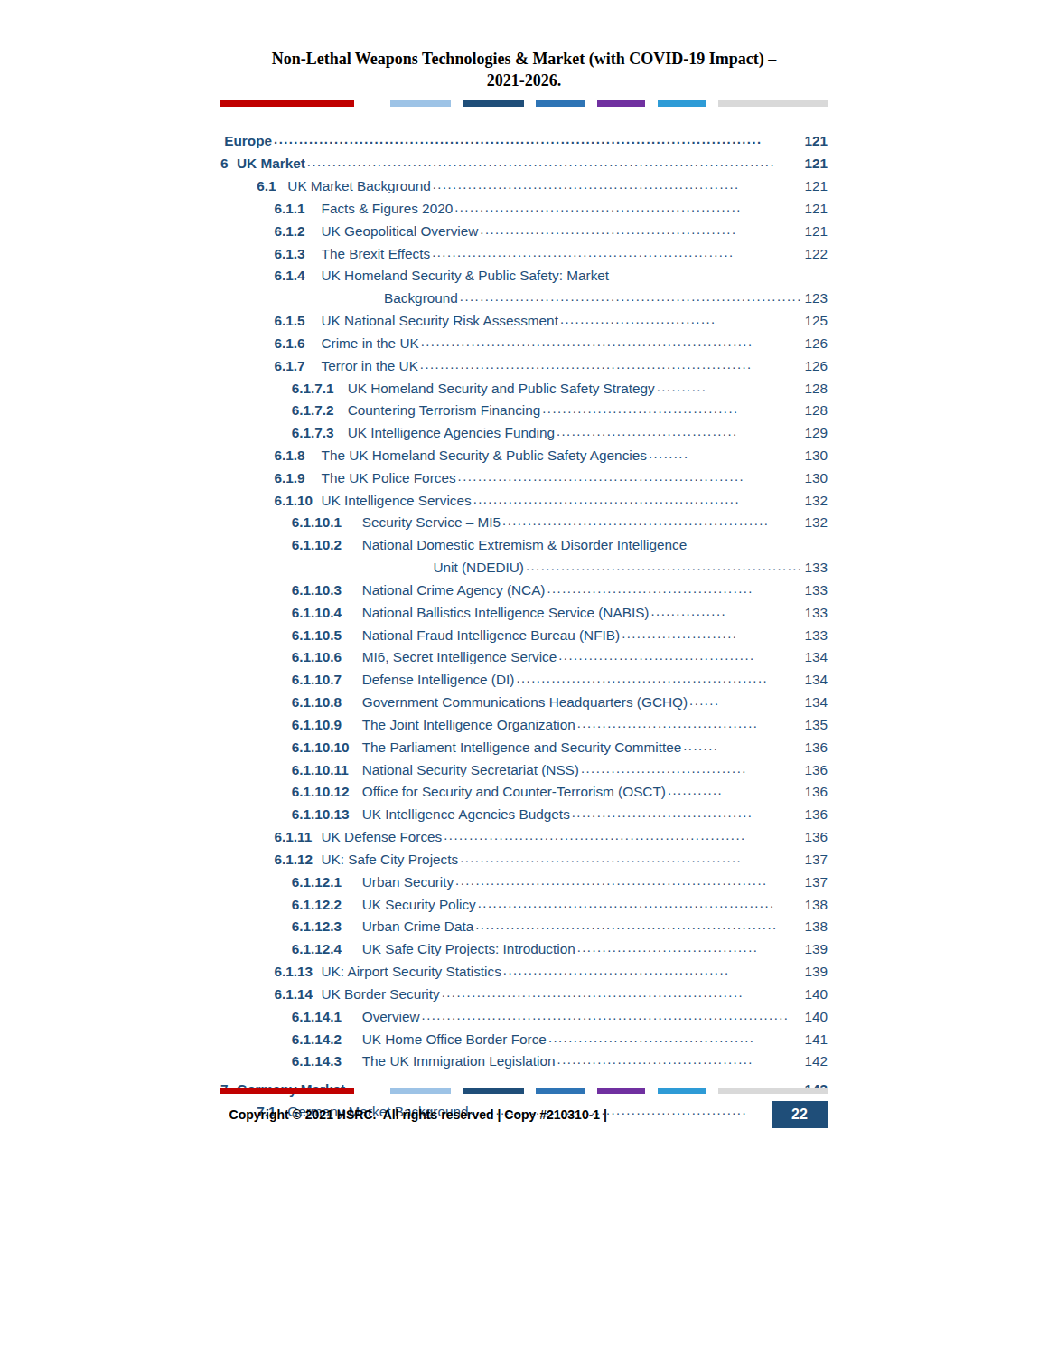Non-Lethal Weapons Technologies & Market (with COVID-19 Impact) –
2021-2026.
Europe ................................................................................................. 121
6 UK Market ............................................................................................. 121
6.1 UK Market Background ............................................................. 121
6.1.1 Facts & Figures 2020 ......................................................... 121
6.1.2 UK Geopolitical Overview ................................................... 121
6.1.3 The Brexit Effects ............................................................ 122
6.1.4 UK Homeland Security & Public Safety: Market
Background ........................................................................ 123
6.1.5 UK National Security Risk Assessment ............................... 125
6.1.6 Crime in the UK .................................................................. 126
6.1.7 Terror in the UK .................................................................. 126
6.1.7.1 UK Homeland Security and Public Safety Strategy .......... 128
6.1.7.2 Countering Terrorism Financing ....................................... 128
6.1.7.3 UK Intelligence Agencies Funding .................................... 129
6.1.8 The UK Homeland Security & Public Safety Agencies ........ 130
6.1.9 The UK Police Forces ......................................................... 130
6.1.10 UK Intelligence Services ..................................................... 132
6.1.10.1 Security Service – MI5 ..................................................... 132
6.1.10.2 National Domestic Extremism & Disorder Intelligence
Unit (NDEDIU) ................................................................... 133
6.1.10.3 National Crime Agency (NCA) ......................................... 133
6.1.10.4 National Ballistics Intelligence Service (NABIS) ............... 133
6.1.10.5 National Fraud Intelligence Bureau (NFIB) ....................... 133
6.1.10.6 MI6, Secret Intelligence Service ....................................... 134
6.1.10.7 Defense Intelligence (DI) .................................................. 134
6.1.10.8 Government Communications Headquarters (GCHQ) ...... 134
6.1.10.9 The Joint Intelligence Organization .................................... 135
6.1.10.10 The Parliament Intelligence and Security Committee ....... 136
6.1.10.11 National Security Secretariat (NSS) ................................. 136
6.1.10.12 Office for Security and Counter-Terrorism (OSCT) ........... 136
6.1.10.13 UK Intelligence Agencies Budgets .................................... 136
6.1.11 UK Defense Forces ............................................................ 136
6.1.12 UK: Safe City Projects ........................................................ 137
6.1.12.1 Urban Security .............................................................. 137
6.1.12.2 UK Security Policy ........................................................... 138
6.1.12.3 Urban Crime Data ............................................................ 138
6.1.12.4 UK Safe City Projects: Introduction .................................... 139
6.1.13 UK: Airport Security Statistics ............................................. 139
6.1.14 UK Border Security ............................................................ 140
6.1.14.1 Overview ......................................................................... 140
6.1.14.2 UK Home Office Border Force ......................................... 141
6.1.14.3 The UK Immigration Legislation ....................................... 142
7 Germany Market ................................................................................... 143
7.1 Germany Market Background ....................................................... 143
Copyright © 2021 HSRC. All rights reserved | Copy #210310-1 |
22